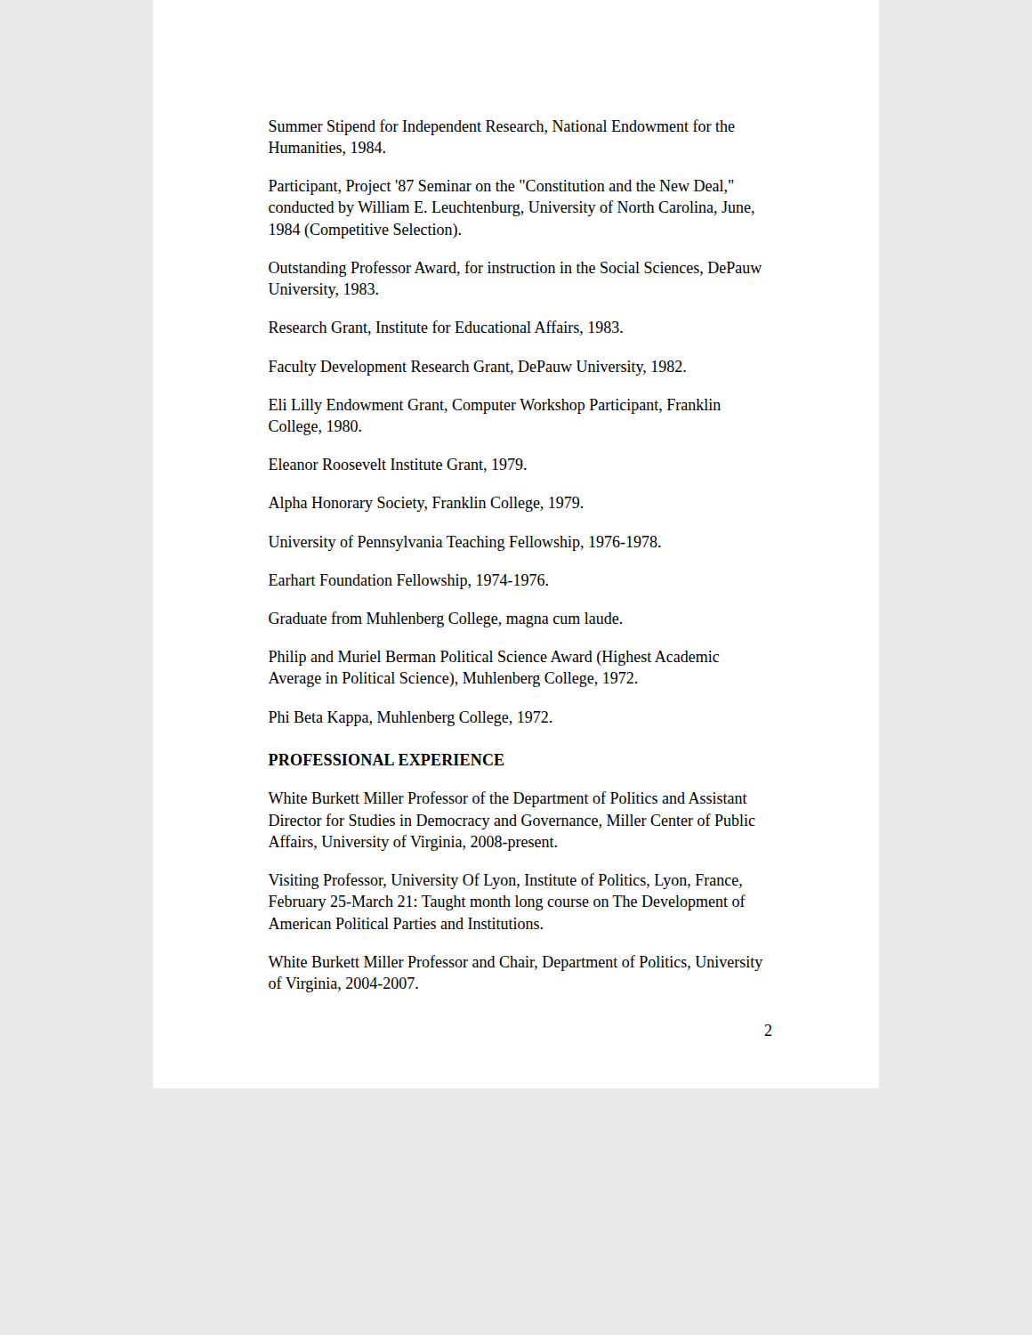Summer Stipend for Independent Research, National Endowment for the Humanities, 1984.
Participant, Project '87 Seminar on the "Constitution and the New Deal," conducted by William E. Leuchtenburg, University of North Carolina, June, 1984 (Competitive Selection).
Outstanding Professor Award, for instruction in the Social Sciences, DePauw University, 1983.
Research Grant, Institute for Educational Affairs, 1983.
Faculty Development Research Grant, DePauw University, 1982.
Eli Lilly Endowment Grant, Computer Workshop Participant, Franklin College, 1980.
Eleanor Roosevelt Institute Grant, 1979.
Alpha Honorary Society, Franklin College, 1979.
University of Pennsylvania Teaching Fellowship, 1976-1978.
Earhart Foundation Fellowship, 1974-1976.
Graduate from Muhlenberg College, magna cum laude.
Philip and Muriel Berman Political Science Award (Highest Academic Average in Political Science), Muhlenberg College, 1972.
Phi Beta Kappa, Muhlenberg College, 1972.
PROFESSIONAL EXPERIENCE
White Burkett Miller Professor of the Department of Politics and Assistant Director for Studies in Democracy and Governance, Miller Center of Public Affairs, University of Virginia, 2008-present.
Visiting Professor, University Of Lyon, Institute of Politics, Lyon, France, February 25-March 21: Taught month long course on The Development of American Political Parties and Institutions.
White Burkett Miller Professor and Chair, Department of Politics, University of Virginia, 2004-2007.
2